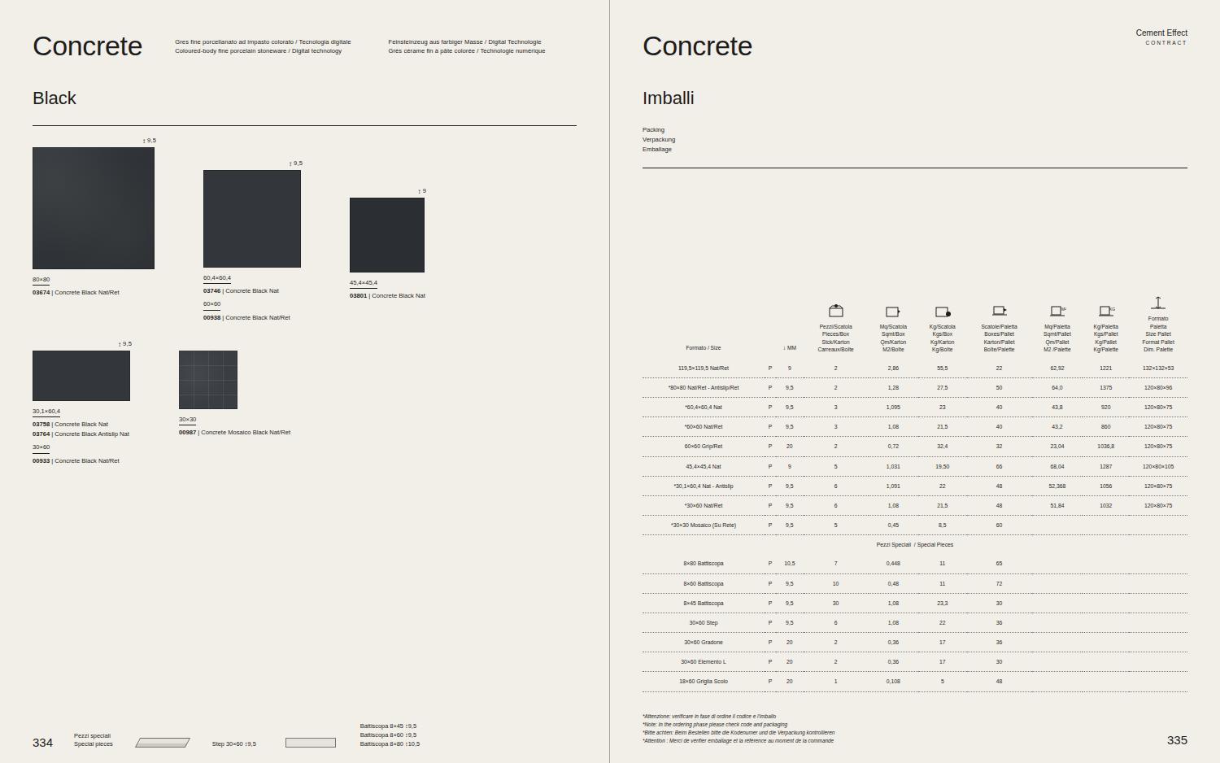Concrete
Gres fine porcellanato ad impasto colorato / Tecnologia digitale
Coloured-body fine porcelain stoneware / Digital technology
Feinsteinzeug aus farbiger Masse / Digital Technologie
Grès cérame fin à pâte colorée / Technologie numérique
Black
↕9,5
80×80
03674 | Concrete Black Nat/Ret
↕9,5
60,4×60,4
03746 | Concrete Black Nat
60×60
00938 | Concrete Black Nat/Ret
↕9
45,4×45,4
03801 | Concrete Black Nat
↕9,5
30,1×60,4
03758 | Concrete Black Nat
03764 | Concrete Black Antislip Nat
30×60
00933 | Concrete Black Nat/Ret
30×30
00987 | Concrete Mosaico Black Nat/Ret
334
Pezzi speciali
Special pieces
Step 30×60 ↕9,5
Battiscopa 8×45 ↕9,5
Battiscopa 8×60 ↕9,5
Battiscopa 8×80 ↕10,5
Concrete
Cement Effect
CONTRACT
Imballi
Packing
Verpackung
Emballage
| Formato / Size | | ↕ MM | Pezzi/Scatola Pieces/Box Stck/Karton Carreaux/Boîte | Mq/Scatola Sqmt/Box Qm/Karton M2/Boîte | Kg/Scatola Kgs/Box Kg/Karton Kg/Boîte | Scatole/Paletta Boxes/Pallet Karton/Pallet Boîte/Palette | M² Mq/Paletta Sqmt/Pallet Qm/Pallet M2 /Palette | KG Kg/Paletta Kgs/Pallet Kg/Pallet Kg/Palette | Formato Paletta Size Pallet Format Pallet Dim. Palette |
| --- | --- | --- | --- | --- | --- | --- | --- | --- | --- |
| 119,5×119,5 Nat/Ret | P | 9 | 2 | 2,86 | 55,5 | 22 | 62,92 | 1221 | 132×132×53 |
| *80×80 Nat/Ret - Antislip/Ret | P | 9,5 | 2 | 1,28 | 27,5 | 50 | 64,0 | 1375 | 120×80×96 |
| *60,4×60,4 Nat | P | 9,5 | 3 | 1,095 | 23 | 40 | 43,8 | 920 | 120×80×75 |
| *60×60 Nat/Ret | P | 9,5 | 3 | 1,08 | 21,5 | 40 | 43,2 | 860 | 120×80×75 |
| 60×60 Grip/Ret | P | 20 | 2 | 0,72 | 32,4 | 32 | 23,04 | 1036,8 | 120×80×75 |
| 45,4×45,4 Nat | P | 9 | 5 | 1,031 | 19,50 | 66 | 68,04 | 1287 | 120×80×105 |
| *30,1×60,4 Nat - Antislip | P | 9,5 | 6 | 1,091 | 22 | 48 | 52,368 | 1056 | 120×80×75 |
| *30×60 Nat/Ret | P | 9,5 | 6 | 1,08 | 21,5 | 48 | 51,84 | 1032 | 120×80×75 |
| *30×30 Mosaico (Su Rete) | P | 9,5 | 5 | 0,45 | 8,5 | 60 | | | |
| Pezzi Speciali / Special Pieces |
| 8×80 Battiscopa | P | 10,5 | 7 | 0,448 | 11 | 65 | | | |
| 8×60 Battiscopa | P | 9,5 | 10 | 0,48 | 11 | 72 | | | |
| 8×45 Battiscopa | P | 9,5 | 30 | 1,08 | 23,3 | 30 | | | |
| 30×60 Step | P | 9,5 | 6 | 1,08 | 22 | 36 | | | |
| 30×60 Gradone | P | 20 | 2 | 0,36 | 17 | 36 | | | |
| 30×60 Elemento L | P | 20 | 2 | 0,36 | 17 | 30 | | | |
| 18×60 Griglia Scolo | P | 20 | 1 | 0,108 | 5 | 48 | | | |
*Attenzione: verificare in fase di ordine il codice e l’imballo
*Note: In the ordering phase please check code and packaging
*Bitte achten: Beim Bestellen bitte die Kodenumer und die Verpackung kontrollieren
*Attention : Merci de vérifier emballage et la référence au moment de la commande
335